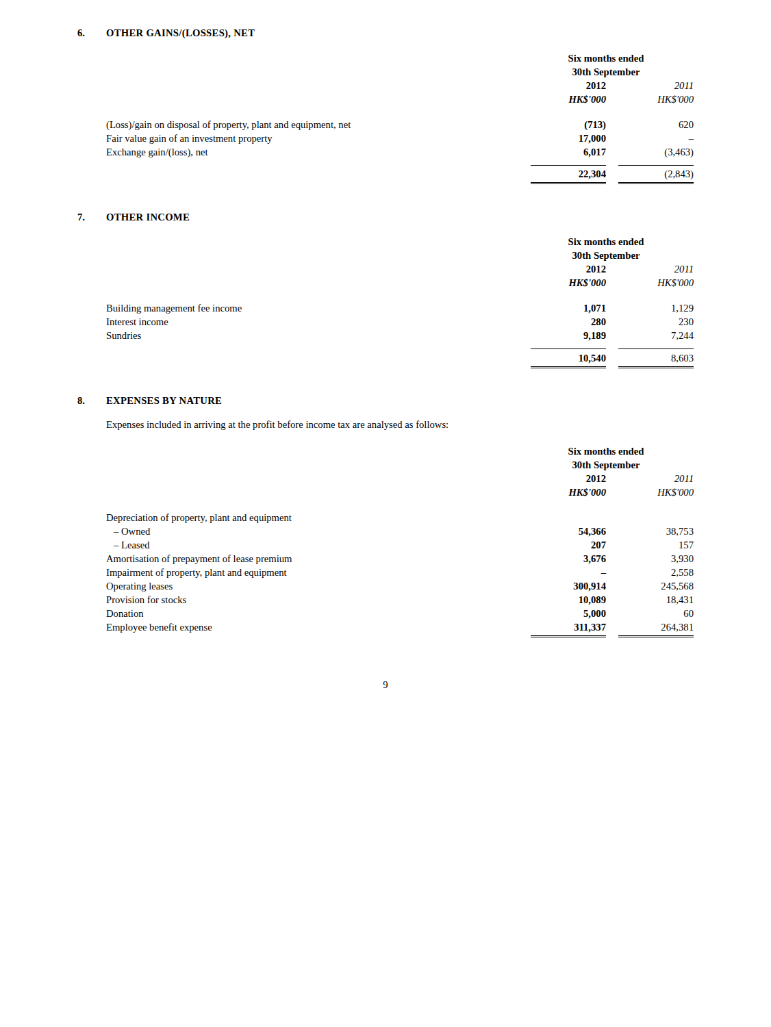6. OTHER GAINS/(LOSSES), NET
| | Six months ended |
| | 30th September |
| | 2012 | 2011 |
| | HK$'000 | HK$'000 |
| (Loss)/gain on disposal of property, plant and equipment, net | (713) | 620 |
| Fair value gain of an investment property | 17,000 | – |
| Exchange gain/(loss), net | 6,017 | (3,463) |
| | 22,304 | (2,843) |
7. OTHER INCOME
| | Six months ended |
| | 30th September |
| | 2012 | 2011 |
| | HK$'000 | HK$'000 |
| Building management fee income | 1,071 | 1,129 |
| Interest income | 280 | 230 |
| Sundries | 9,189 | 7,244 |
| | 10,540 | 8,603 |
8. EXPENSES BY NATURE
Expenses included in arriving at the profit before income tax are analysed as follows:
| | Six months ended |
| | 30th September |
| | 2012 | 2011 |
| | HK$'000 | HK$'000 |
| Depreciation of property, plant and equipment | | |
| – Owned | 54,366 | 38,753 |
| – Leased | 207 | 157 |
| Amortisation of prepayment of lease premium | 3,676 | 3,930 |
| Impairment of property, plant and equipment | – | 2,558 |
| Operating leases | 300,914 | 245,568 |
| Provision for stocks | 10,089 | 18,431 |
| Donation | 5,000 | 60 |
| Employee benefit expense | 311,337 | 264,381 |
9